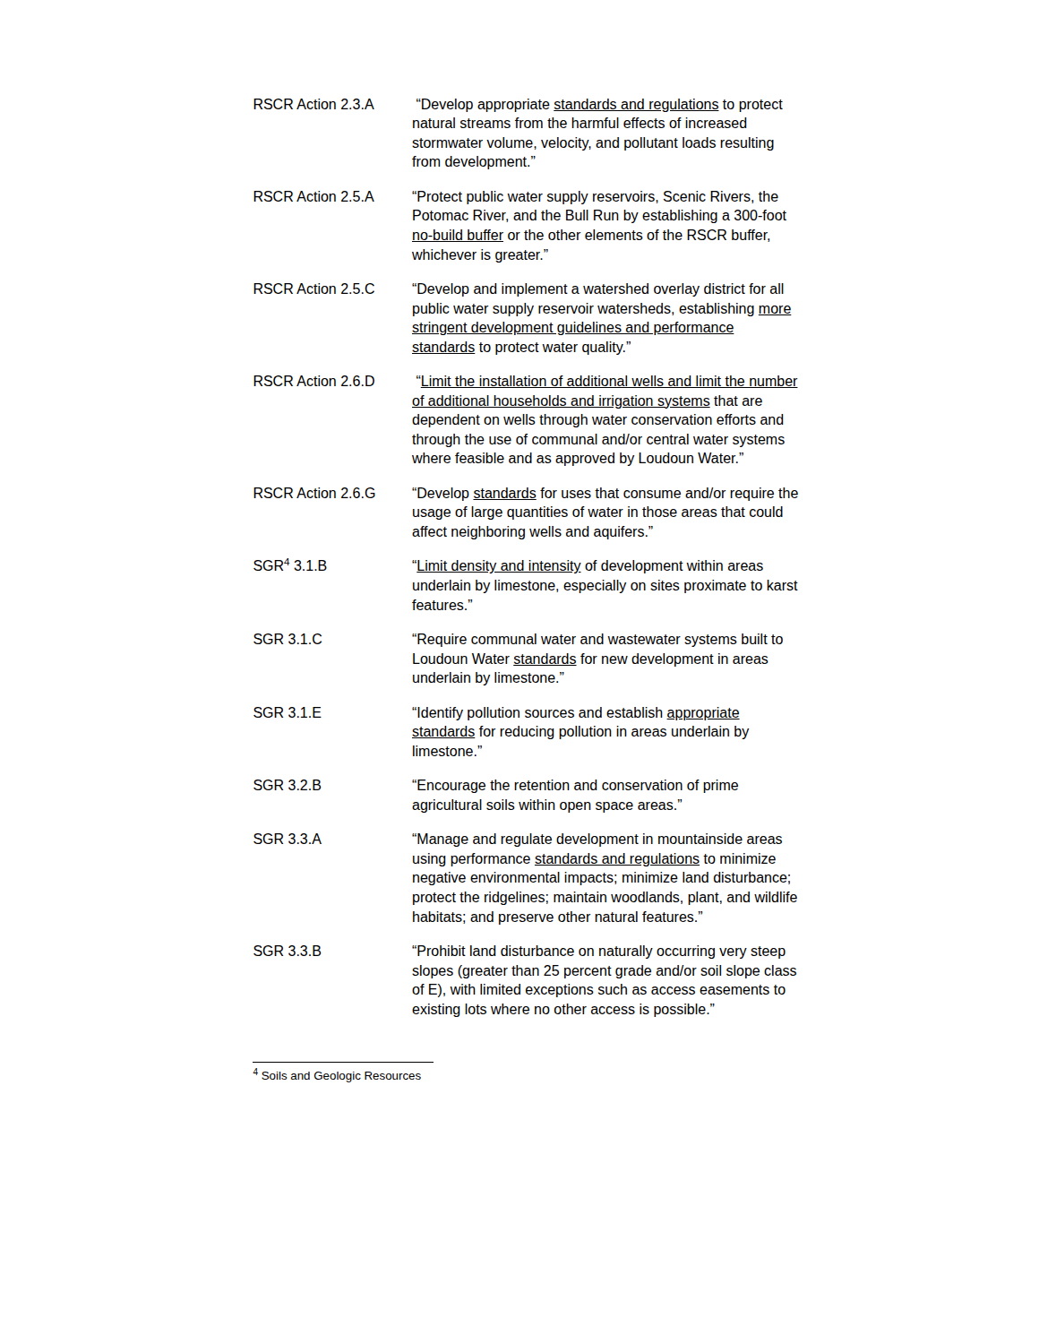| RSCR Action 2.3.A | “Develop appropriate standards and regulations to protect natural streams from the harmful effects of increased stormwater volume, velocity, and pollutant loads resulting from development.” |
| RSCR Action 2.5.A | “Protect public water supply reservoirs, Scenic Rivers, the Potomac River, and the Bull Run by establishing a 300-foot no-build buffer or the other elements of the RSCR buffer, whichever is greater.” |
| RSCR Action 2.5.C | “Develop and implement a watershed overlay district for all public water supply reservoir watersheds, establishing more stringent development guidelines and performance standards to protect water quality.” |
| RSCR Action 2.6.D | “ Limit the installation of additional wells and limit the number of additional households and irrigation systems that are dependent on wells through water conservation efforts and through the use of communal and/or central water systems where feasible and as approved by Loudoun Water.” |
| RSCR Action 2.6.G | “Develop standards for uses that consume and/or require the usage of large quantities of water in those areas that could affect neighboring wells and aquifers.” |
| SGR 4 3.1.B | “ Limit density and intensity of development within areas underlain by limestone, especially on sites proximate to karst features.” |
| SGR 3.1.C | “Require communal water and wastewater systems built to Loudoun Water standards for new development in areas underlain by limestone.” |
| SGR 3.1.E | “Identify pollution sources and establish appropriate standards for reducing pollution in areas underlain by limestone.” |
| SGR 3.2.B | “Encourage the retention and conservation of prime agricultural soils within open space areas.” |
| SGR 3.3.A | “Manage and regulate development in mountainside areas using performance standards and regulations to minimize negative environmental impacts; minimize land disturbance; protect the ridgelines; maintain woodlands, plant, and wildlife habitats; and preserve other natural features.” |
| SGR 3.3.B | “Prohibit land disturbance on naturally occurring very steep slopes (greater than 25 percent grade and/or soil slope class of E), with limited exceptions such as access easements to existing lots where no other access is possible.” |
4 Soils and Geologic Resources